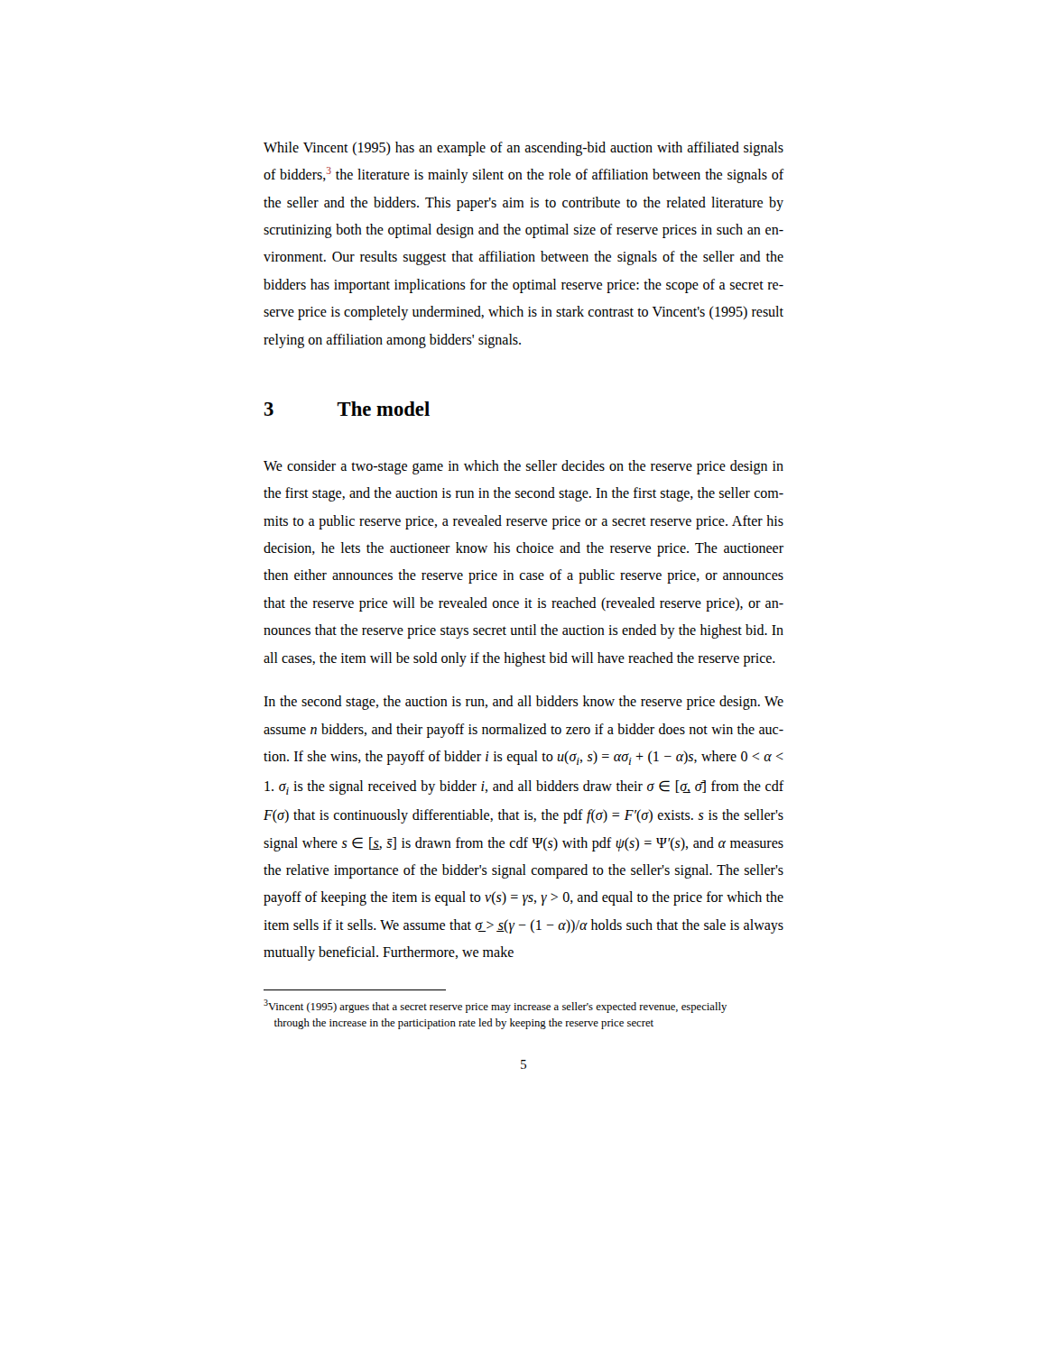While Vincent (1995) has an example of an ascending-bid auction with affiliated signals of bidders,3 the literature is mainly silent on the role of affiliation between the signals of the seller and the bidders. This paper's aim is to contribute to the related literature by scrutinizing both the optimal design and the optimal size of reserve prices in such an environment. Our results suggest that affiliation between the signals of the seller and the bidders has important implications for the optimal reserve price: the scope of a secret reserve price is completely undermined, which is in stark contrast to Vincent's (1995) result relying on affiliation among bidders' signals.
3 The model
We consider a two-stage game in which the seller decides on the reserve price design in the first stage, and the auction is run in the second stage. In the first stage, the seller commits to a public reserve price, a revealed reserve price or a secret reserve price. After his decision, he lets the auctioneer know his choice and the reserve price. The auctioneer then either announces the reserve price in case of a public reserve price, or announces that the reserve price will be revealed once it is reached (revealed reserve price), or announces that the reserve price stays secret until the auction is ended by the highest bid. In all cases, the item will be sold only if the highest bid will have reached the reserve price.
In the second stage, the auction is run, and all bidders know the reserve price design. We assume n bidders, and their payoff is normalized to zero if a bidder does not win the auction. If she wins, the payoff of bidder i is equal to u(σi, s) = ασi + (1 − α)s, where 0 < α < 1. σi is the signal received by bidder i, and all bidders draw their σ ∈ [σ̲, σ̄] from the cdf F(σ) that is continuously differentiable, that is, the pdf f(σ) = F′(σ) exists. s is the seller's signal where s ∈ [s̲, s̄] is drawn from the cdf Ψ(s) with pdf ψ(s) = Ψ′(s), and α measures the relative importance of the bidder's signal compared to the seller's signal. The seller's payoff of keeping the item is equal to v(s) = γs, γ > 0, and equal to the price for which the item sells if it sells. We assume that σ̲ > s̲(γ − (1 − α))/α holds such that the sale is always mutually beneficial. Furthermore, we make
3 Vincent (1995) argues that a secret reserve price may increase a seller's expected revenue, especially
through the increase in the participation rate led by keeping the reserve price secret
5